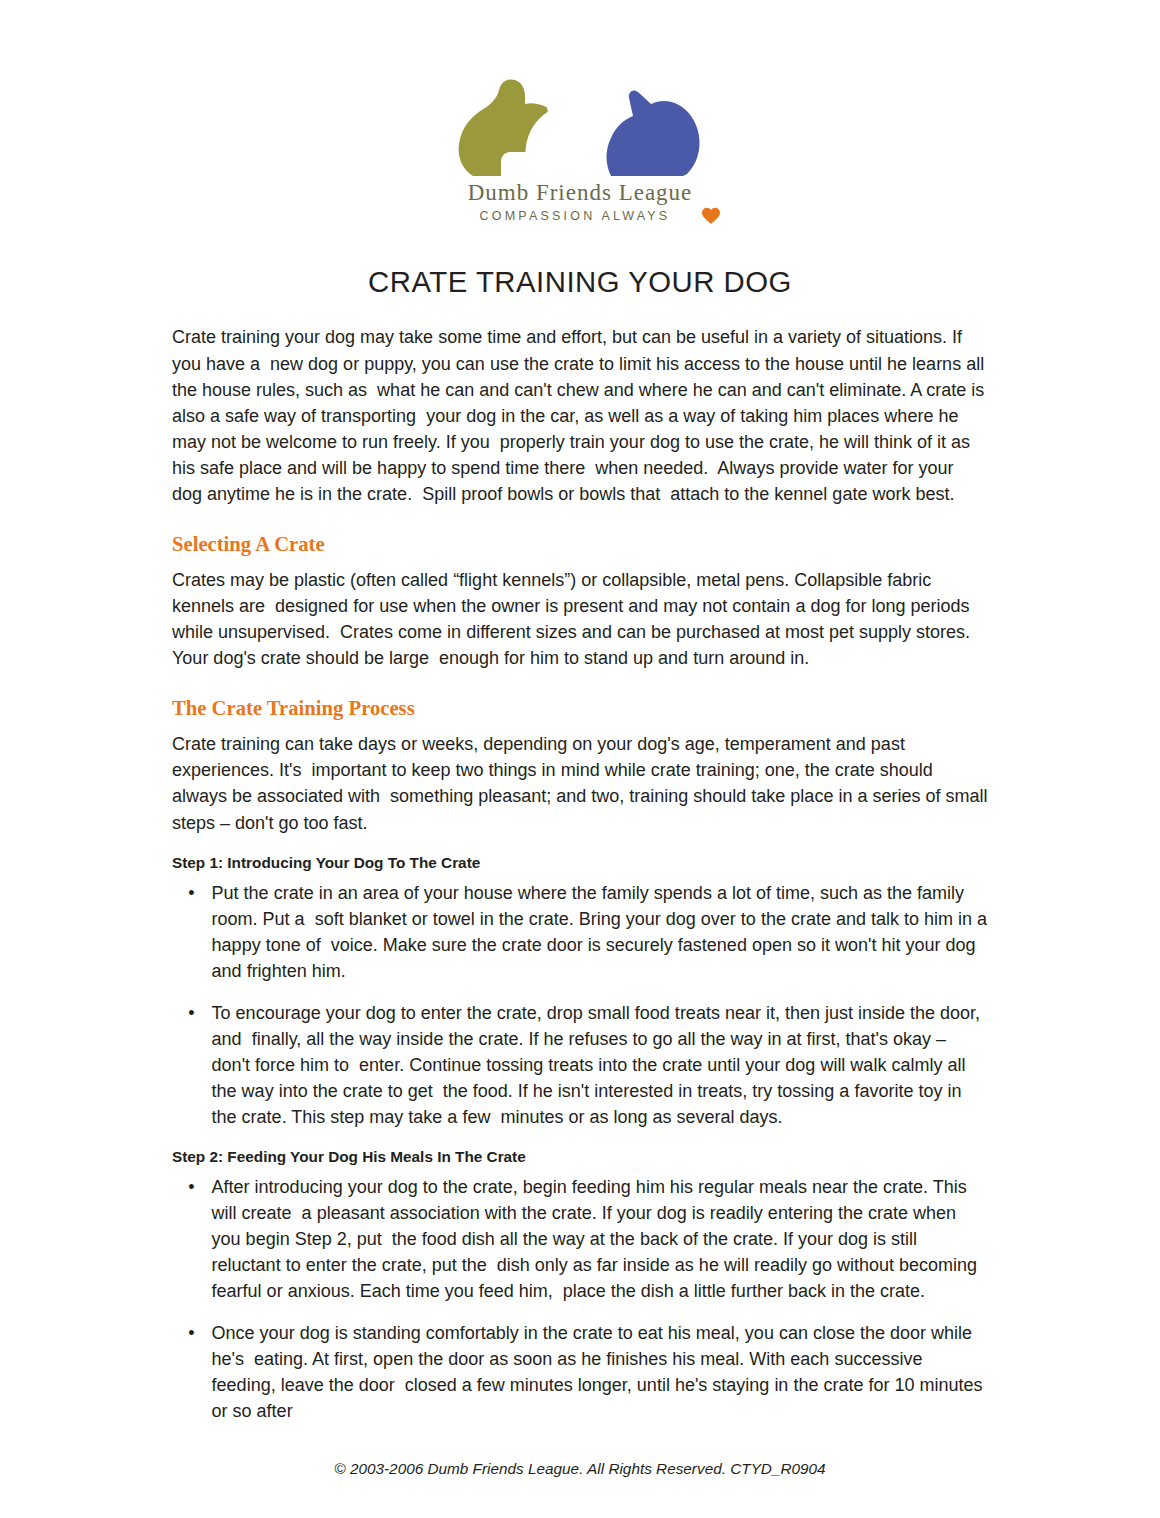Dumb Friends League COMPASSION ALWAYS
CRATE TRAINING YOUR DOG
Crate training your dog may take some time and effort, but can be useful in a variety of situations. If you have a new dog or puppy, you can use the crate to limit his access to the house until he learns all the house rules, such as what he can and can't chew and where he can and can't eliminate. A crate is also a safe way of transporting your dog in the car, as well as a way of taking him places where he may not be welcome to run freely. If you properly train your dog to use the crate, he will think of it as his safe place and will be happy to spend time there when needed. Always provide water for your dog anytime he is in the crate. Spill proof bowls or bowls that attach to the kennel gate work best.
Selecting A Crate
Crates may be plastic (often called “flight kennels”) or collapsible, metal pens. Collapsible fabric kennels are designed for use when the owner is present and may not contain a dog for long periods while unsupervised. Crates come in different sizes and can be purchased at most pet supply stores. Your dog's crate should be large enough for him to stand up and turn around in.
The Crate Training Process
Crate training can take days or weeks, depending on your dog's age, temperament and past experiences. It's important to keep two things in mind while crate training; one, the crate should always be associated with something pleasant; and two, training should take place in a series of small steps – don't go too fast.
Step 1: Introducing Your Dog To The Crate
Put the crate in an area of your house where the family spends a lot of time, such as the family room. Put a soft blanket or towel in the crate. Bring your dog over to the crate and talk to him in a happy tone of voice. Make sure the crate door is securely fastened open so it won't hit your dog and frighten him.
To encourage your dog to enter the crate, drop small food treats near it, then just inside the door, and finally, all the way inside the crate. If he refuses to go all the way in at first, that's okay – don't force him to enter. Continue tossing treats into the crate until your dog will walk calmly all the way into the crate to get the food. If he isn't interested in treats, try tossing a favorite toy in the crate. This step may take a few minutes or as long as several days.
Step 2: Feeding Your Dog His Meals In The Crate
After introducing your dog to the crate, begin feeding him his regular meals near the crate. This will create a pleasant association with the crate. If your dog is readily entering the crate when you begin Step 2, put the food dish all the way at the back of the crate. If your dog is still reluctant to enter the crate, put the dish only as far inside as he will readily go without becoming fearful or anxious. Each time you feed him, place the dish a little further back in the crate.
Once your dog is standing comfortably in the crate to eat his meal, you can close the door while he's eating. At first, open the door as soon as he finishes his meal. With each successive feeding, leave the door closed a few minutes longer, until he's staying in the crate for 10 minutes or so after
© 2003-2006 Dumb Friends League. All Rights Reserved. CTYD_R0904